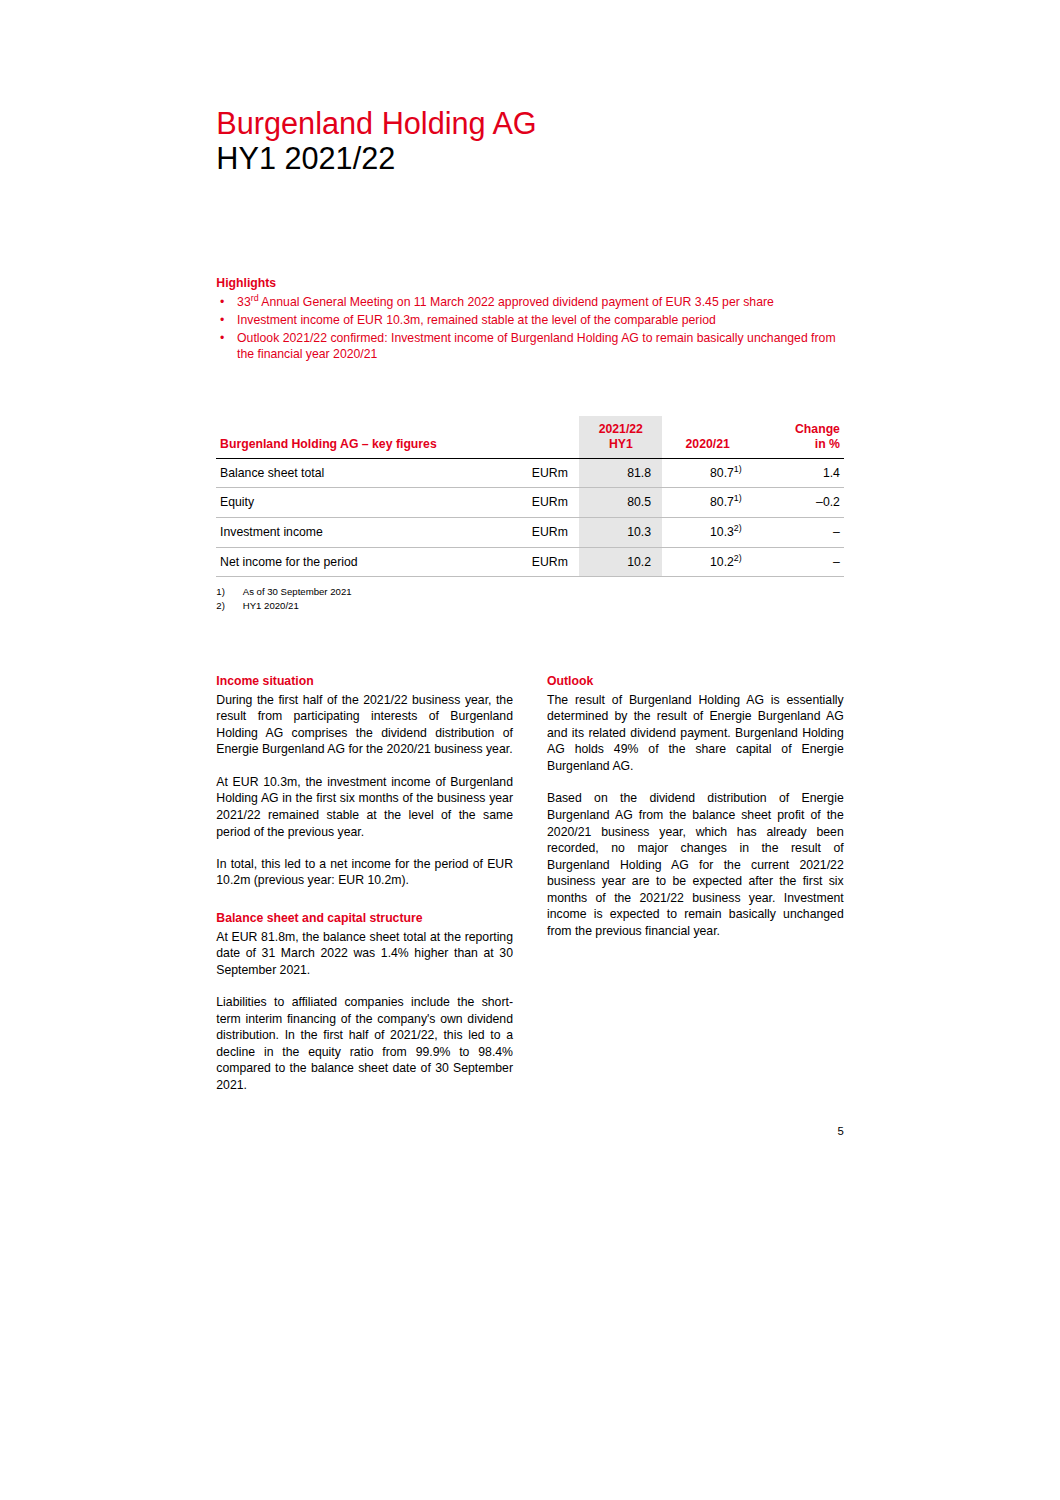Burgenland Holding AGHY1 2021/22
Highlights
33rd Annual General Meeting on 11 March 2022 approved dividend payment of EUR 3.45 per share
Investment income of EUR 10.3m, remained stable at the level of the comparable period
Outlook 2021/22 confirmed: Investment income of Burgenland Holding AG to remain basically unchanged from the financial year 2020/21
| Burgenland Holding AG – key figures | | 2021/22 HY1 | 2020/21 | Change in % |
| --- | --- | --- | --- | --- |
| Balance sheet total | EURm | 81.8 | 80.7 1) | 1.4 |
| Equity | EURm | 80.5 | 80.7 1) | –0.2 |
| Investment income | EURm | 10.3 | 10.3 2) | – |
| Net income for the period | EURm | 10.2 | 10.2 2) | – |
1) As of 30 September 2021
2) HY1 2020/21
Income situation
During the first half of the 2021/22 business year, the result from participating interests of Burgenland Holding AG comprises the dividend distribution of Energie Burgenland AG for the 2020/21 business year.
At EUR 10.3m, the investment income of Burgenland Holding AG in the first six months of the business year 2021/22 remained stable at the level of the same period of the previous year.
In total, this led to a net income for the period of EUR 10.2m (previous year: EUR 10.2m).
Balance sheet and capital structure
At EUR 81.8m, the balance sheet total at the reporting date of 31 March 2022 was 1.4% higher than at 30 September 2021.
Liabilities to affiliated companies include the short-term interim financing of the company's own dividend distribution. In the first half of 2021/22, this led to a decline in the equity ratio from 99.9% to 98.4% compared to the balance sheet date of 30 September 2021.
Outlook
The result of Burgenland Holding AG is essentially determined by the result of Energie Burgenland AG and its related dividend payment. Burgenland Holding AG holds 49% of the share capital of Energie Burgenland AG.
Based on the dividend distribution of Energie Burgenland AG from the balance sheet profit of the 2020/21 business year, which has already been recorded, no major changes in the result of Burgenland Holding AG for the current 2021/22 business year are to be expected after the first six months of the 2021/22 business year. Investment income is expected to remain basically unchanged from the previous financial year.
5